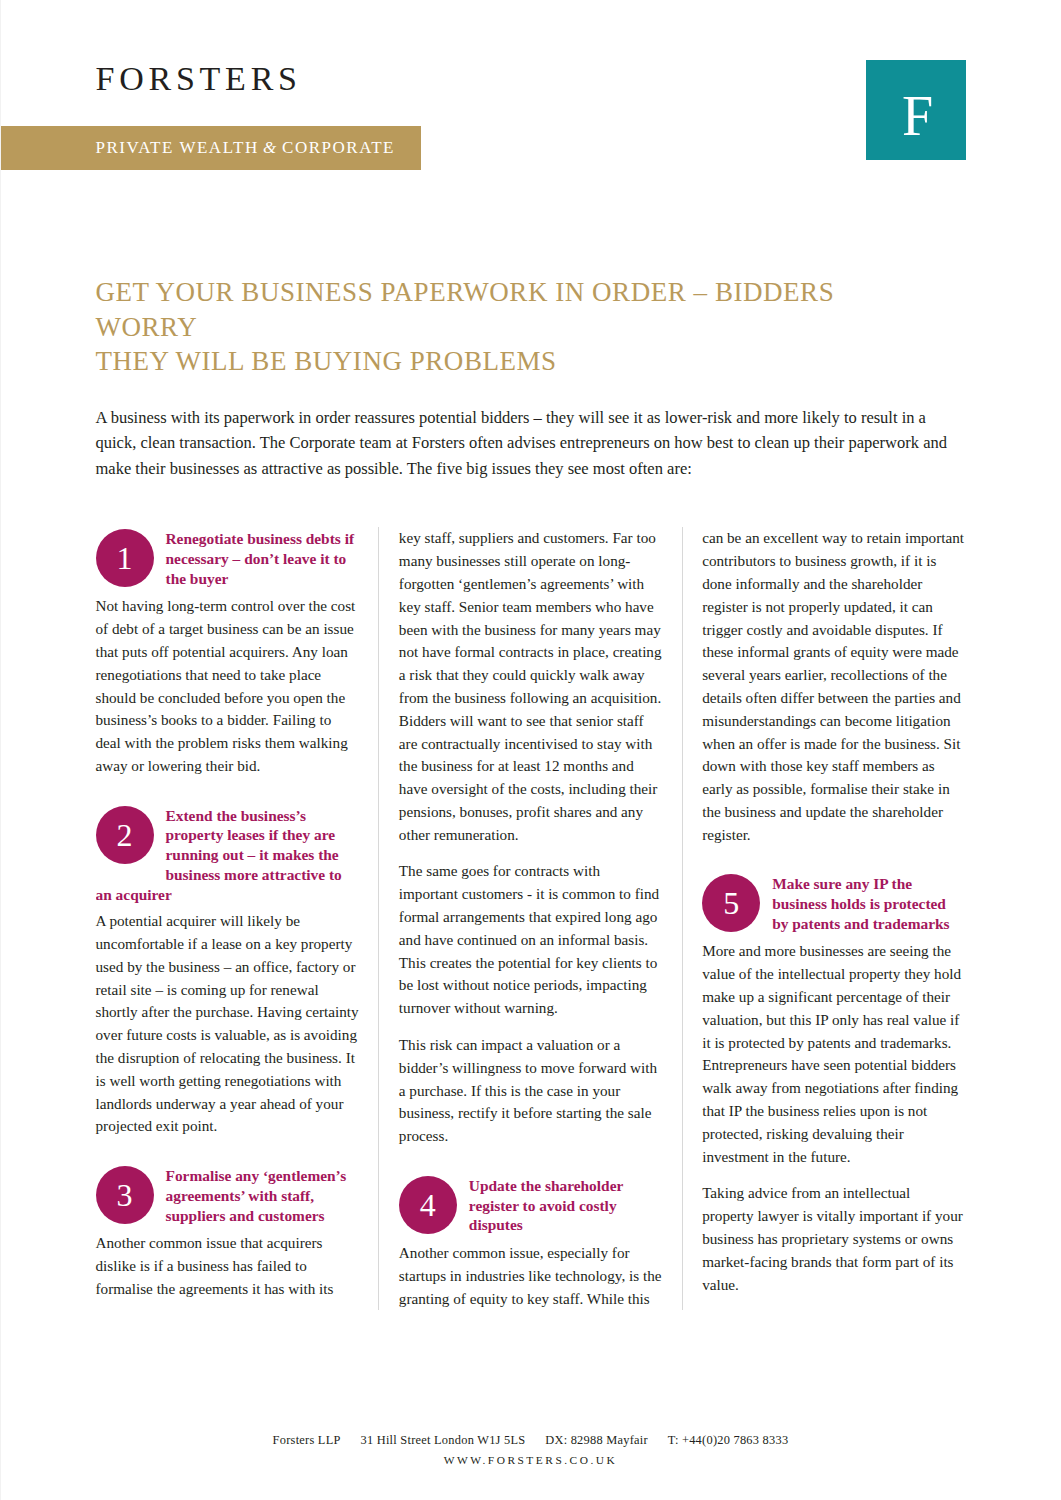FORSTERS
PRIVATE WEALTH & CORPORATE
F
GET YOUR BUSINESS PAPERWORK IN ORDER – BIDDERS WORRY
THEY WILL BE BUYING PROBLEMS
A business with its paperwork in order reassures potential bidders – they will see it as lower-risk and more likely to result in a quick, clean transaction. The Corporate team at Forsters often advises entrepreneurs on how best to clean up their paperwork and make their businesses as attractive as possible. The five big issues they see most often are:
1
Renegotiate business debts if necessary – don’t leave it to the buyer
Not having long-term control over the cost of debt of a target business can be an issue that puts off potential acquirers. Any loan renegotiations that need to take place should be concluded before you open the business’s books to a bidder. Failing to deal with the problem risks them walking away or lowering their bid.
2
Extend the business’s property leases if they are running out – it makes the business more attractive to an acquirer
A potential acquirer will likely be uncomfortable if a lease on a key property used by the business – an office, factory or retail site – is coming up for renewal shortly after the purchase. Having certainty over future costs is valuable, as is avoiding the disruption of relocating the business. It is well worth getting renegotiations with landlords underway a year ahead of your projected exit point.
3
Formalise any ‘gentlemen’s agreements’ with staff, suppliers and customers
Another common issue that acquirers dislike is if a business has failed to formalise the agreements it has with its key staff, suppliers and customers. Far too many businesses still operate on long-forgotten ‘gentlemen’s agreements’ with key staff. Senior team members who have been with the business for many years may not have formal contracts in place, creating a risk that they could quickly walk away from the business following an acquisition. Bidders will want to see that senior staff are contractually incentivised to stay with the business for at least 12 months and have oversight of the costs, including their pensions, bonuses, profit shares and any other remuneration.
The same goes for contracts with important customers - it is common to find formal arrangements that expired long ago and have continued on an informal basis. This creates the potential for key clients to be lost without notice periods, impacting turnover without warning.
This risk can impact a valuation or a bidder’s willingness to move forward with a purchase. If this is the case in your business, rectify it before starting the sale process.
4
Update the shareholder register to avoid costly disputes
Another common issue, especially for startups in industries like technology, is the granting of equity to key staff. While this can be an excellent way to retain important contributors to business growth, if it is done informally and the shareholder register is not properly updated, it can trigger costly and avoidable disputes. If these informal grants of equity were made several years earlier, recollections of the details often differ between the parties and misunderstandings can become litigation when an offer is made for the business. Sit down with those key staff members as early as possible, formalise their stake in the business and update the shareholder register.
5
Make sure any IP the business holds is protected by patents and trademarks
More and more businesses are seeing the value of the intellectual property they hold make up a significant percentage of their valuation, but this IP only has real value if it is protected by patents and trademarks. Entrepreneurs have seen potential bidders walk away from negotiations after finding that IP the business relies upon is not protected, risking devaluing their investment in the future.
Taking advice from an intellectual property lawyer is vitally important if your business has proprietary systems or owns market-facing brands that form part of its value.
Forsters LLP 31 Hill Street London W1J 5LS DX: 82988 Mayfair T: +44(0)20 7863 8333
WWW.FORSTERS.CO.UK